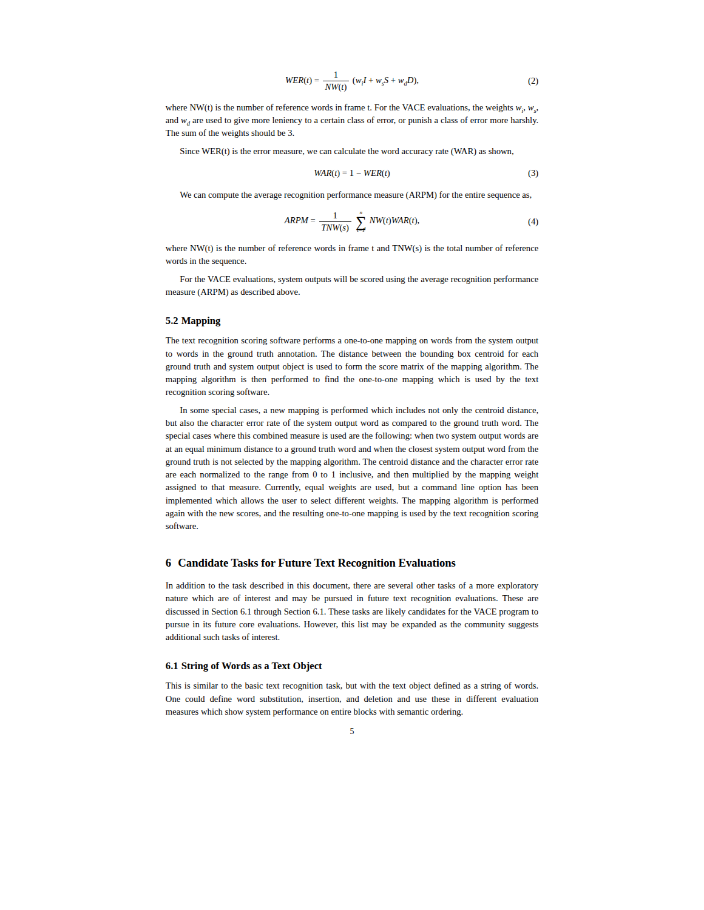WER(t) = 1 NW(t) (wiI + wsS + wdD),
(2)
where NW(t) is the number of reference words in frame t. For the VACE evaluations, the weights wi, ws, and wd are used to give more leniency to a certain class of error, or punish a class of error more harshly. The sum of the weights should be 3.
Since WER(t) is the error measure, we can calculate the word accuracy rate (WAR) as shown,
WAR(t) = 1 − WER(t)
(3)
We can compute the average recognition performance measure (ARPM) for the entire sequence as,
ARPM = 1 TNW(s) n ∑ t=1 NW(t)WAR(t),
(4)
where NW(t) is the number of reference words in frame t and TNW(s) is the total number of reference words in the sequence.
For the VACE evaluations, system outputs will be scored using the average recognition performance measure (ARPM) as described above.
5.2 Mapping
The text recognition scoring software performs a one-to-one mapping on words from the system output to words in the ground truth annotation. The distance between the bounding box centroid for each ground truth and system output object is used to form the score matrix of the mapping algorithm. The mapping algorithm is then performed to find the one-to-one mapping which is used by the text recognition scoring software.
In some special cases, a new mapping is performed which includes not only the centroid distance, but also the character error rate of the system output word as compared to the ground truth word. The special cases where this combined measure is used are the following: when two system output words are at an equal minimum distance to a ground truth word and when the closest system output word from the ground truth is not selected by the mapping algorithm. The centroid distance and the character error rate are each normalized to the range from 0 to 1 inclusive, and then multiplied by the mapping weight assigned to that measure. Currently, equal weights are used, but a command line option has been implemented which allows the user to select different weights. The mapping algorithm is performed again with the new scores, and the resulting one-to-one mapping is used by the text recognition scoring software.
6 Candidate Tasks for Future Text Recognition Evaluations
In addition to the task described in this document, there are several other tasks of a more exploratory nature which are of interest and may be pursued in future text recognition evaluations. These are discussed in Section 6.1 through Section 6.1. These tasks are likely candidates for the VACE program to pursue in its future core evaluations. However, this list may be expanded as the community suggests additional such tasks of interest.
6.1 String of Words as a Text Object
This is similar to the basic text recognition task, but with the text object defined as a string of words. One could define word substitution, insertion, and deletion and use these in different evaluation measures which show system performance on entire blocks with semantic ordering.
5